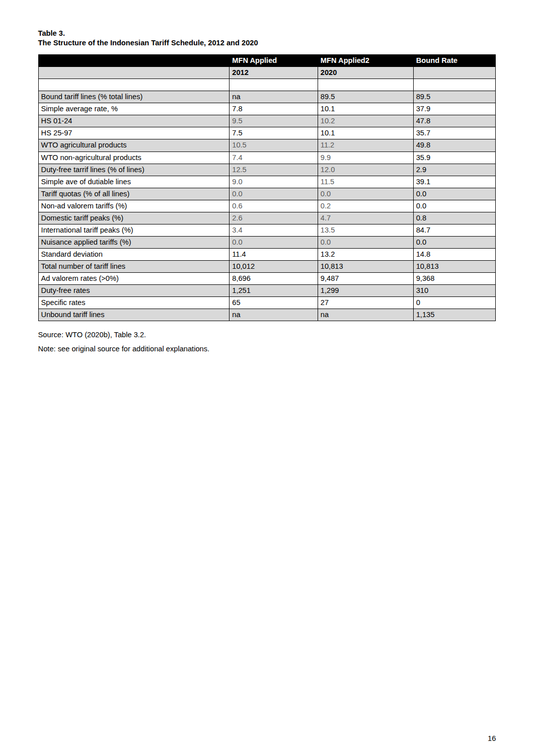Table 3.
The Structure of the Indonesian Tariff Schedule, 2012 and 2020
| | MFN Applied | MFN Applied2 | Bound Rate |
| --- | --- | --- | --- |
| | 2012 | 2020 | |
| Bound tariff lines (% total lines) | na | 89.5 | 89.5 |
| Simple average rate, % | 7.8 | 10.1 | 37.9 |
| HS 01-24 | 9.5 | 10.2 | 47.8 |
| HS 25-97 | 7.5 | 10.1 | 35.7 |
| WTO agricultural products | 10.5 | 11.2 | 49.8 |
| WTO non-agricultural products | 7.4 | 9.9 | 35.9 |
| Duty-free tarrif lines (% of lines) | 12.5 | 12.0 | 2.9 |
| Simple ave of dutiable lines | 9.0 | 11.5 | 39.1 |
| Tariff quotas (% of all lines) | 0.0 | 0.0 | 0.0 |
| Non-ad valorem tariffs (%) | 0.6 | 0.2 | 0.0 |
| Domestic tariff peaks (%) | 2.6 | 4.7 | 0.8 |
| International tariff peaks (%) | 3.4 | 13.5 | 84.7 |
| Nuisance applied tariffs (%) | 0.0 | 0.0 | 0.0 |
| Standard deviation | 11.4 | 13.2 | 14.8 |
| Total number of tariff lines | 10,012 | 10,813 | 10,813 |
| Ad valorem rates (>0%) | 8,696 | 9,487 | 9,368 |
| Duty-free rates | 1,251 | 1,299 | 310 |
| Specific rates | 65 | 27 | 0 |
| Unbound tariff lines | na | na | 1,135 |
Source: WTO (2020b), Table 3.2.
Note: see original source for additional explanations.
16